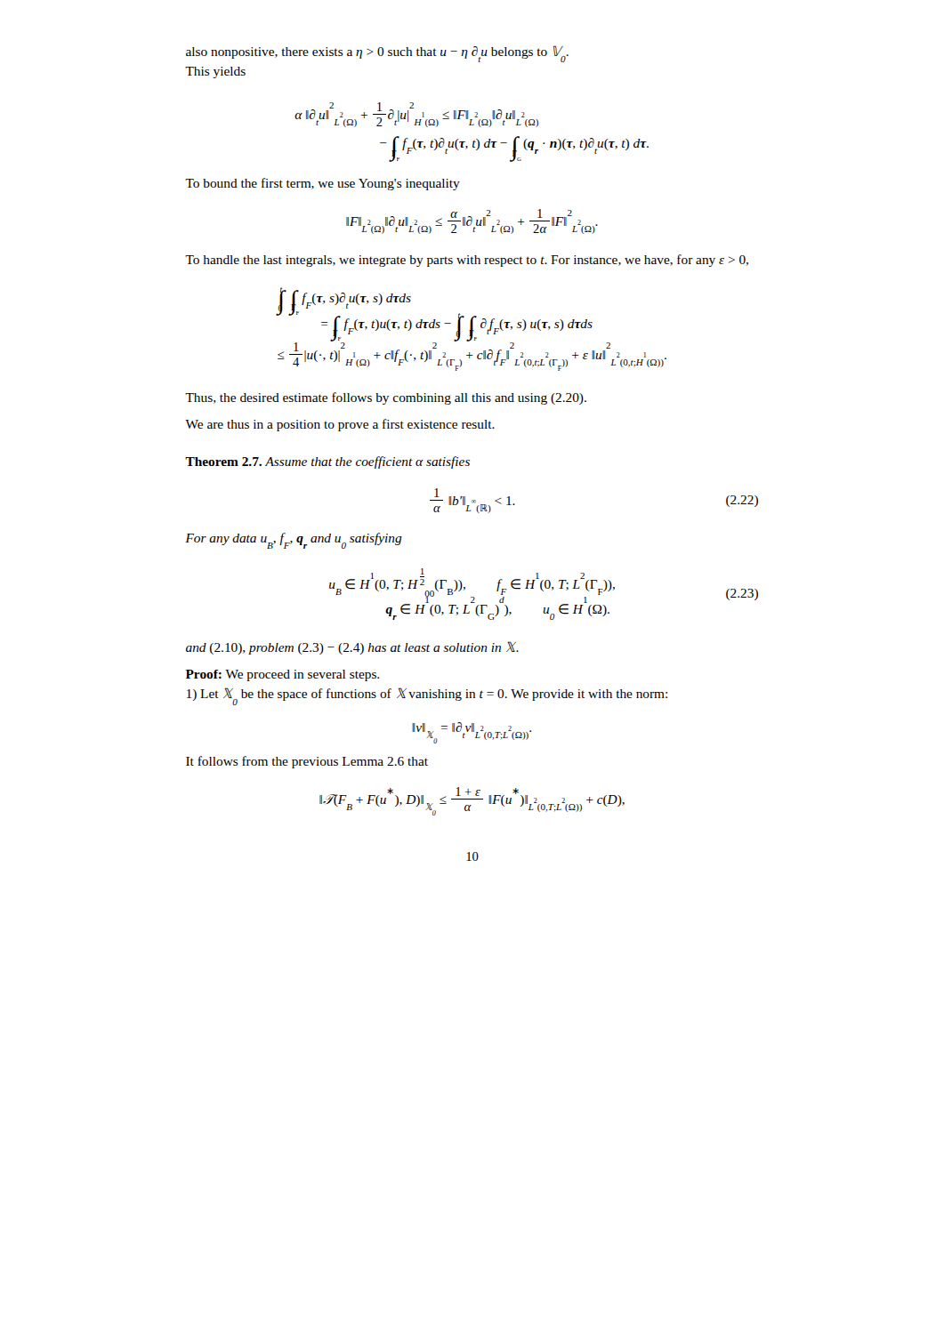also nonpositive, there exists a η > 0 such that u − η ∂tu belongs to 𝕍0.
This yields
α ‖∂tu‖2L2(Ω) + 12∂t|u|2H1(Ω) ≤ ‖F‖L2(Ω)‖∂tu‖L2(Ω)
− ∫ΓF fF(τ, t)∂tu(τ, t) dτ − ∫ΓG (qr · n)(τ, t)∂tu(τ, t) dτ.
To bound the first term, we use Young's inequality
‖F‖L2(Ω)‖∂tu‖L2(Ω) ≤ α 2‖∂tu‖2L2(Ω) + 12α‖F‖2L2(Ω).
To handle the last integrals, we integrate by parts with respect to t. For instance, we have, for any ε > 0,
∫0 t ∫ΓF fF(τ, s)∂tu(τ, s) dτds
= ∫ΓF fF(τ, t)u(τ, t) dτds − ∫0 t ∫ΓF ∂tfF(τ, s) u(τ, s) dτds
≤ 14|u(·, t)|2H1(Ω) + c‖fF(·, t)‖2L2(ΓF) + c‖∂tfF‖2L2(0,t;L2(ΓF)) + ε ‖u‖2L2(0,t;H1(Ω)).
Thus, the desired estimate follows by combining all this and using (2.20).
We are thus in a position to prove a first existence result.
Theorem 2.7. Assume that the coefficient α satisfies
1 α ‖b′‖L∞(ℝ) < 1.
(2.22)
For any data uB, fF, qr and u0 satisfying
uB ∈ H1(0, T; H 1200(ΓB)), fF ∈ H1(0, T; L2(ΓF)),
qr ∈ H1(0, T; L2(ΓG)d), u0 ∈ H1(Ω).
(2.23)
and (2.10), problem (2.3) − (2.4) has at least a solution in 𝕏.
Proof: We proceed in several steps.
1) Let 𝕏0 be the space of functions of 𝕏 vanishing in t = 0. We provide it with the norm:
‖v‖𝕏0 = ‖∂tv‖L2(0,T;L2(Ω)).
It follows from the previous Lemma 2.6 that
‖𝒯(FB + F(u∗), D)‖𝕏0 ≤ 1 + ε α ‖F(u∗)‖L2(0,T;L2(Ω)) + c(D),
10